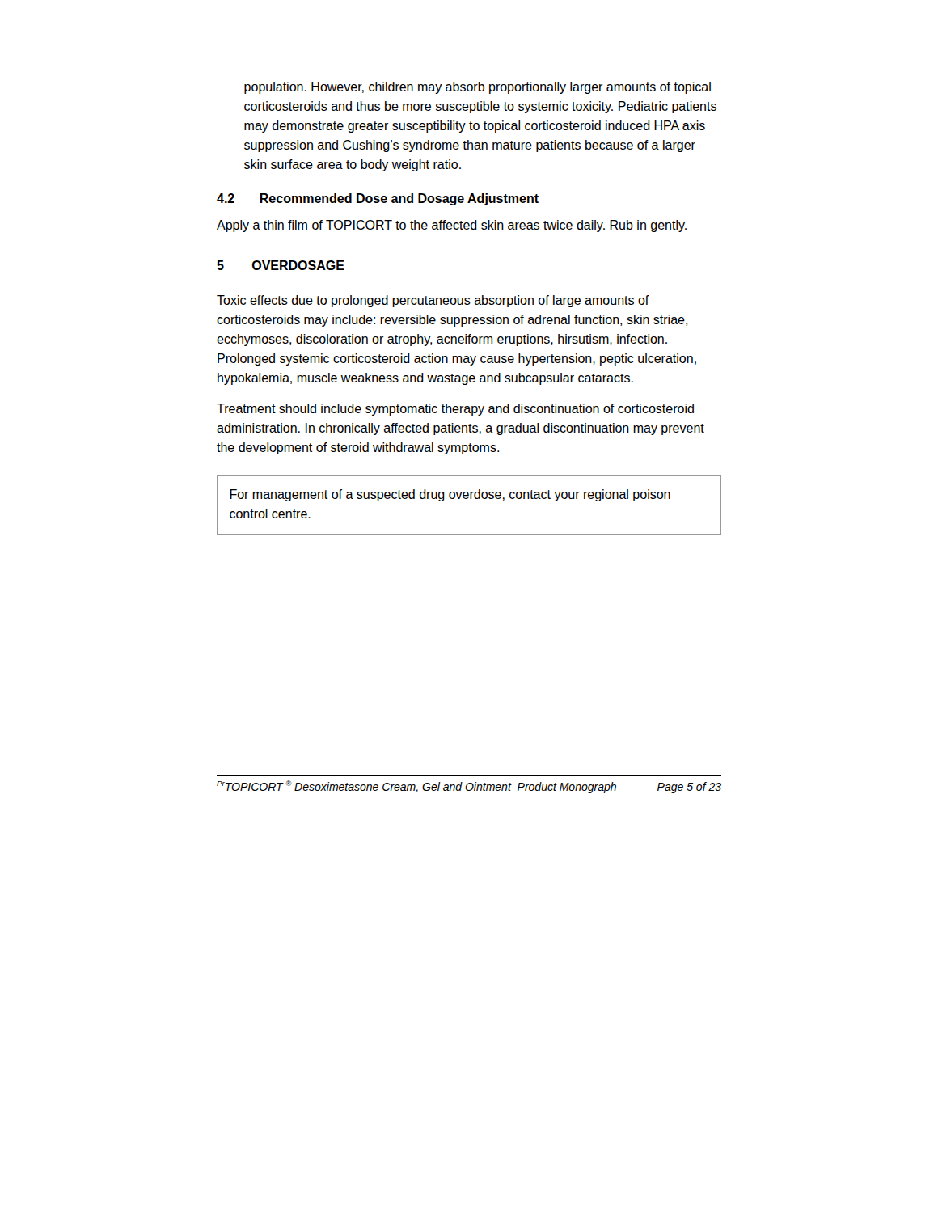population. However, children may absorb proportionally larger amounts of topical corticosteroids and thus be more susceptible to systemic toxicity. Pediatric patients may demonstrate greater susceptibility to topical corticosteroid induced HPA axis suppression and Cushing’s syndrome than mature patients because of a larger skin surface area to body weight ratio.
4.2 Recommended Dose and Dosage Adjustment
Apply a thin film of TOPICORT to the affected skin areas twice daily. Rub in gently.
5 OVERDOSAGE
Toxic effects due to prolonged percutaneous absorption of large amounts of corticosteroids may include: reversible suppression of adrenal function, skin striae, ecchymoses, discoloration or atrophy, acneiform eruptions, hirsutism, infection. Prolonged systemic corticosteroid action may cause hypertension, peptic ulceration, hypokalemia, muscle weakness and wastage and subcapsular cataracts.
Treatment should include symptomatic therapy and discontinuation of corticosteroid administration. In chronically affected patients, a gradual discontinuation may prevent the development of steroid withdrawal symptoms.
For management of a suspected drug overdose, contact your regional poison control centre.
Pr TOPICORT ® Desoximetasone Cream, Gel and Ointment Product Monograph Page 5 of 23